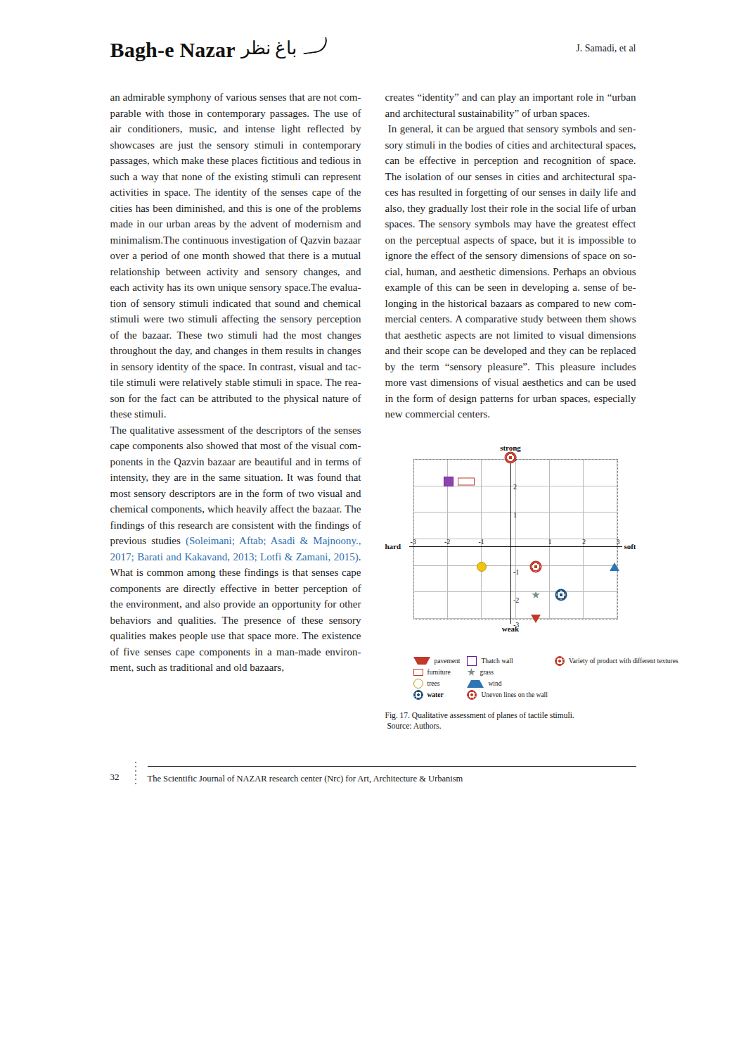Bagh-e Nazar باغ نظر
J. Samadi, et al
an admirable symphony of various senses that are not comparable with those in contemporary passages. The use of air conditioners, music, and intense light reflected by showcases are just the sensory stimuli in contemporary passages, which make these places fictitious and tedious in such a way that none of the existing stimuli can represent activities in space. The identity of the senses cape of the cities has been diminished, and this is one of the problems made in our urban areas by the advent of modernism and minimalism.The continuous investigation of Qazvin bazaar over a period of one month showed that there is a mutual relationship between activity and sensory changes, and each activity has its own unique sensory space.The evaluation of sensory stimuli indicated that sound and chemical stimuli were two stimuli affecting the sensory perception of the bazaar. These two stimuli had the most changes throughout the day, and changes in them results in changes in sensory identity of the space. In contrast, visual and tactile stimuli were relatively stable stimuli in space. The reason for the fact can be attributed to the physical nature of these stimuli.
The qualitative assessment of the descriptors of the senses cape components also showed that most of the visual components in the Qazvin bazaar are beautiful and in terms of intensity, they are in the same situation. It was found that most sensory descriptors are in the form of two visual and chemical components, which heavily affect the bazaar. The findings of this research are consistent with the findings of previous studies (Soleimani; Aftab; Asadi & Majnoony., 2017; Barati and Kakavand, 2013; Lotfi & Zamani, 2015). What is common among these findings is that senses cape components are directly effective in better perception of the environment, and also provide an opportunity for other behaviors and qualities. The presence of these sensory qualities makes people use that space more. The existence of five senses cape components in a man-made environment, such as traditional and old bazaars,
creates “identity” and can play an important role in “urban and architectural sustainability” of urban spaces.
In general, it can be argued that sensory symbols and sensory stimuli in the bodies of cities and architectural spaces, can be effective in perception and recognition of space. The isolation of our senses in cities and architectural spaces has resulted in forgetting of our senses in daily life and also, they gradually lost their role in the social life of urban spaces. The sensory symbols may have the greatest effect on the perceptual aspects of space, but it is impossible to ignore the effect of the sensory dimensions of space on social, human, and aesthetic dimensions. Perhaps an obvious example of this can be seen in developing a. sense of belonging in the historical bazaars as compared to new commercial centers. A comparative study between them shows that aesthetic aspects are not limited to visual dimensions and their scope can be developed and they can be replaced by the term “sensory pleasure”. This pleasure includes more vast dimensions of visual aesthetics and can be used in the form of design patterns for urban spaces, especially new commercial centers.
strong
weak
hard
soft
3
2
1
-1
-2
-3
-3
-2
-1
1
2
3
pavement
Thatch wall
Variety of product with different textures
furniture
grass
trees
wind
water
Uneven lines on the wall
Fig. 17. Qualitative assessment of planes of tactile stimuli.
Source: Authors.
32
The Scientific Journal of NAZAR research center (Nrc) for Art, Architecture & Urbanism